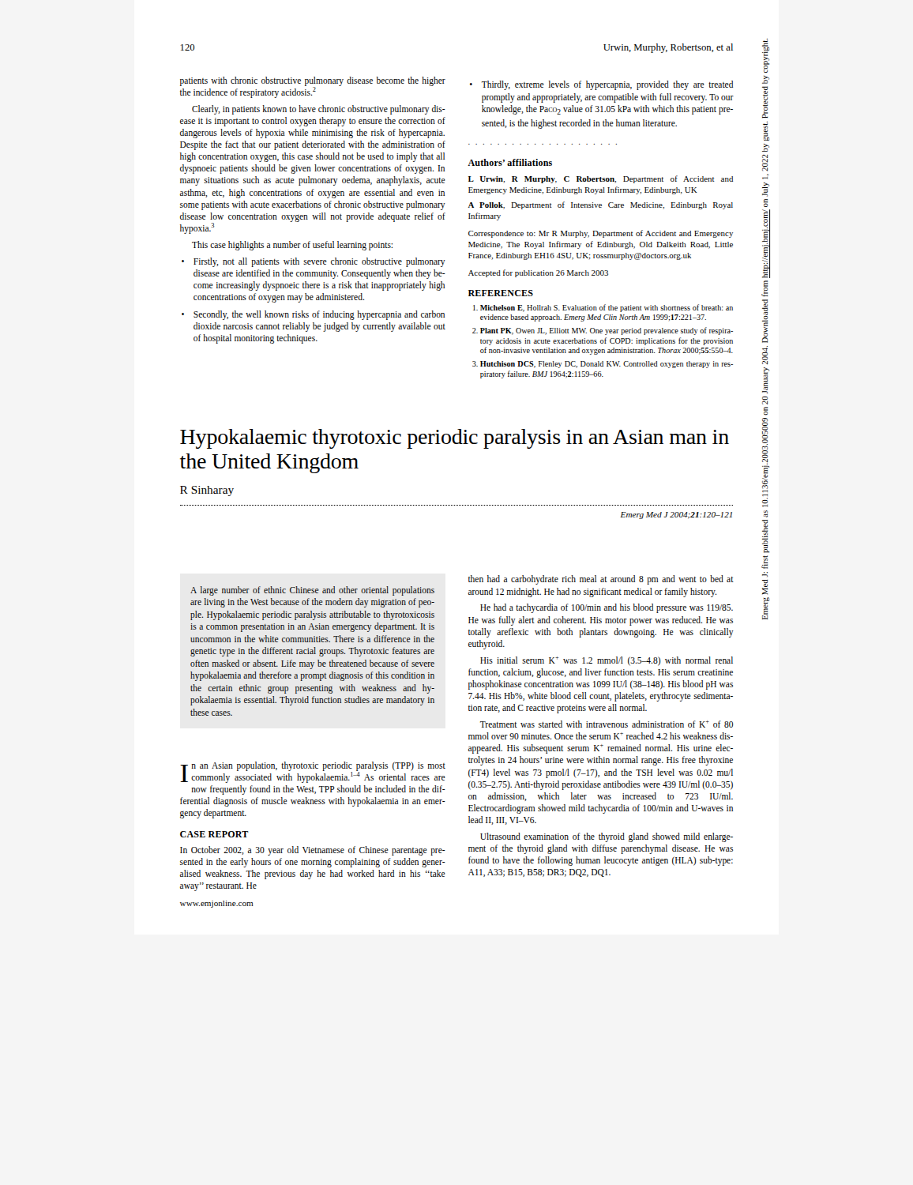Emerg Med J: first published as 10.1136/emj.2003.005009 on 20 January 2004. Downloaded from http://emj.bmj.com/ on July 1, 2022 by guest. Protected by copyright.
120 Urwin, Murphy, Robertson, et al
patients with chronic obstructive pulmonary disease become the higher the incidence of respiratory acidosis.2
Clearly, in patients known to have chronic obstructive pulmonary disease it is important to control oxygen therapy to ensure the correction of dangerous levels of hypoxia while minimising the risk of hypercapnia. Despite the fact that our patient deteriorated with the administration of high concentration oxygen, this case should not be used to imply that all dyspnoeic patients should be given lower concentrations of oxygen. In many situations such as acute pulmonary oedema, anaphylaxis, acute asthma, etc, high concentrations of oxygen are essential and even in some patients with acute exacerbations of chronic obstructive pulmonary disease low concentration oxygen will not provide adequate relief of hypoxia.3
This case highlights a number of useful learning points:
Firstly, not all patients with severe chronic obstructive pulmonary disease are identified in the community. Consequently when they become increasingly dyspnoeic there is a risk that inappropriately high concentrations of oxygen may be administered.
Secondly, the well known risks of inducing hypercapnia and carbon dioxide narcosis cannot reliably be judged by currently available out of hospital monitoring techniques.
Thirdly, extreme levels of hypercapnia, provided they are treated promptly and appropriately, are compatible with full recovery. To our knowledge, the Paco2 value of 31.05 kPa with which this patient presented, is the highest recorded in the human literature.
. . . . . . . . . . . . . . . . . . . . .
Authors’ affiliations
L Urwin, R Murphy, C Robertson, Department of Accident and Emergency Medicine, Edinburgh Royal Infirmary, Edinburgh, UK
A Pollok, Department of Intensive Care Medicine, Edinburgh Royal Infirmary
Correspondence to: Mr R Murphy, Department of Accident and Emergency Medicine, The Royal Infirmary of Edinburgh, Old Dalkeith Road, Little France, Edinburgh EH16 4SU, UK; rossmurphy@doctors.org.uk
Accepted for publication 26 March 2003
REFERENCES
Michelson E, Hollrah S. Evaluation of the patient with shortness of breath: an evidence based approach. Emerg Med Clin North Am 1999;17:221–37.
Plant PK, Owen JL, Elliott MW. One year period prevalence study of respiratory acidosis in acute exacerbations of COPD: implications for the provision of non-invasive ventilation and oxygen administration. Thorax 2000;55:550–4.
Hutchison DCS, Flenley DC, Donald KW. Controlled oxygen therapy in respiratory failure. BMJ 1964;2:1159–66.
Hypokalaemic thyrotoxic periodic paralysis in an Asian man in the United Kingdom
R Sinharay
Emerg Med J 2004;21:120–121
A large number of ethnic Chinese and other oriental populations are living in the West because of the modern day migration of people. Hypokalaemic periodic paralysis attributable to thyrotoxicosis is a common presentation in an Asian emergency department. It is uncommon in the white communities. There is a difference in the genetic type in the different racial groups. Thyrotoxic features are often masked or absent. Life may be threatened because of severe hypokalaemia and therefore a prompt diagnosis of this condition in the certain ethnic group presenting with weakness and hypokalaemia is essential. Thyroid function studies are mandatory in these cases.
In an Asian population, thyrotoxic periodic paralysis (TPP) is most commonly associated with hypokalaemia.1–4 As oriental races are now frequently found in the West, TPP should be included in the differential diagnosis of muscle weakness with hypokalaemia in an emergency department.
CASE REPORT
In October 2002, a 30 year old Vietnamese of Chinese parentage presented in the early hours of one morning complaining of sudden generalised weakness. The previous day he had worked hard in his ‘‘take away’’ restaurant. He
then had a carbohydrate rich meal at around 8 pm and went to bed at around 12 midnight. He had no significant medical or family history.
He had a tachycardia of 100/min and his blood pressure was 119/85. He was fully alert and coherent. His motor power was reduced. He was totally areflexic with both plantars downgoing. He was clinically euthyroid.
His initial serum K+ was 1.2 mmol/l (3.5–4.8) with normal renal function, calcium, glucose, and liver function tests. His serum creatinine phosphokinase concentration was 1099 IU/l (38–148). His blood pH was 7.44. His Hb%, white blood cell count, platelets, erythrocyte sedimentation rate, and C reactive proteins were all normal.
Treatment was started with intravenous administration of K+ of 80 mmol over 90 minutes. Once the serum K+ reached 4.2 his weakness disappeared. His subsequent serum K+ remained normal. His urine electrolytes in 24 hours’ urine were within normal range. His free thyroxine (FT4) level was 73 pmol/l (7–17), and the TSH level was 0.02 mu/l (0.35–2.75). Anti-thyroid peroxidase antibodies were 439 IU/ml (0.0–35) on admission, which later was increased to 723 IU/ml. Electrocardiogram showed mild tachycardia of 100/min and U-waves in lead II, III, VI–V6.
Ultrasound examination of the thyroid gland showed mild enlargement of the thyroid gland with diffuse parenchymal disease. He was found to have the following human leucocyte antigen (HLA) sub-type: A11, A33; B15, B58; DR3; DQ2, DQ1.
www.emjonline.com